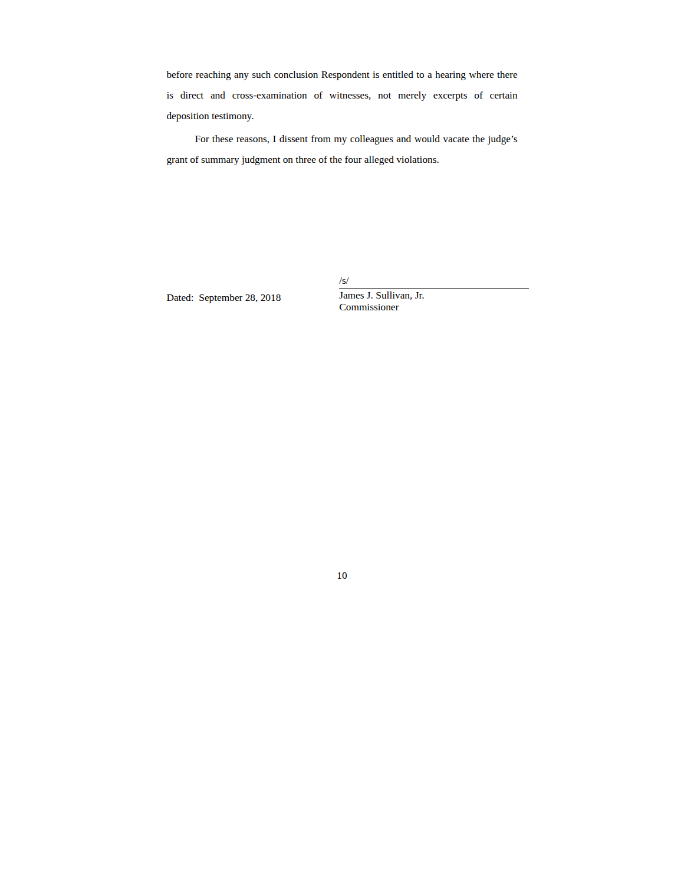before reaching any such conclusion Respondent is entitled to a hearing where there is direct and cross-examination of witnesses, not merely excerpts of certain deposition testimony.
For these reasons, I dissent from my colleagues and would vacate the judge’s grant of summary judgment on three of the four alleged violations.
Dated: September 28, 2018
/s/
James J. Sullivan, Jr.
Commissioner
10